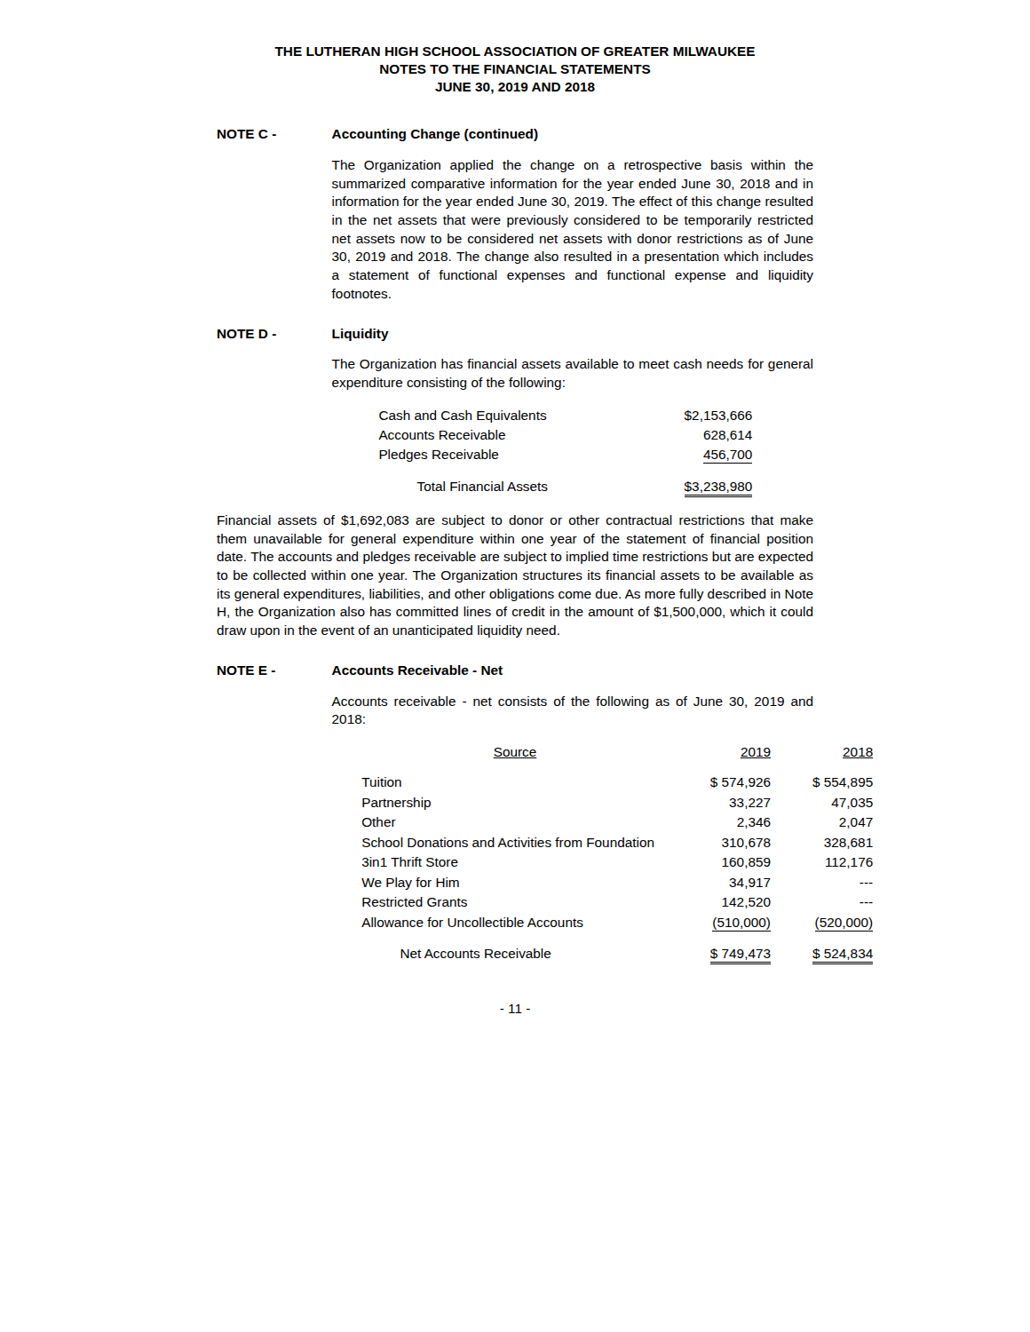THE LUTHERAN HIGH SCHOOL ASSOCIATION OF GREATER MILWAUKEE
NOTES TO THE FINANCIAL STATEMENTS
JUNE 30, 2019 AND 2018
NOTE C - Accounting Change (continued)
The Organization applied the change on a retrospective basis within the summarized comparative information for the year ended June 30, 2018 and in information for the year ended June 30, 2019. The effect of this change resulted in the net assets that were previously considered to be temporarily restricted net assets now to be considered net assets with donor restrictions as of June 30, 2019 and 2018. The change also resulted in a presentation which includes a statement of functional expenses and functional expense and liquidity footnotes.
NOTE D - Liquidity
The Organization has financial assets available to meet cash needs for general expenditure consisting of the following:
| Cash and Cash Equivalents | $2,153,666 |
| Accounts Receivable | 628,614 |
| Pledges Receivable | 456,700 |
| Total Financial Assets | $3,238,980 |
Financial assets of $1,692,083 are subject to donor or other contractual restrictions that make them unavailable for general expenditure within one year of the statement of financial position date. The accounts and pledges receivable are subject to implied time restrictions but are expected to be collected within one year. The Organization structures its financial assets to be available as its general expenditures, liabilities, and other obligations come due. As more fully described in Note H, the Organization also has committed lines of credit in the amount of $1,500,000, which it could draw upon in the event of an unanticipated liquidity need.
NOTE E - Accounts Receivable - Net
Accounts receivable - net consists of the following as of June 30, 2019 and 2018:
| Source | 2019 | 2018 |
| --- | --- | --- |
| Tuition | $ 574,926 | $ 554,895 |
| Partnership | 33,227 | 47,035 |
| Other | 2,346 | 2,047 |
| School Donations and Activities from Foundation | 310,678 | 328,681 |
| 3in1 Thrift Store | 160,859 | 112,176 |
| We Play for Him | 34,917 | --- |
| Restricted Grants | 142,520 | --- |
| Allowance for Uncollectible Accounts | (510,000) | (520,000) |
| Net Accounts Receivable | $ 749,473 | $ 524,834 |
- 11 -